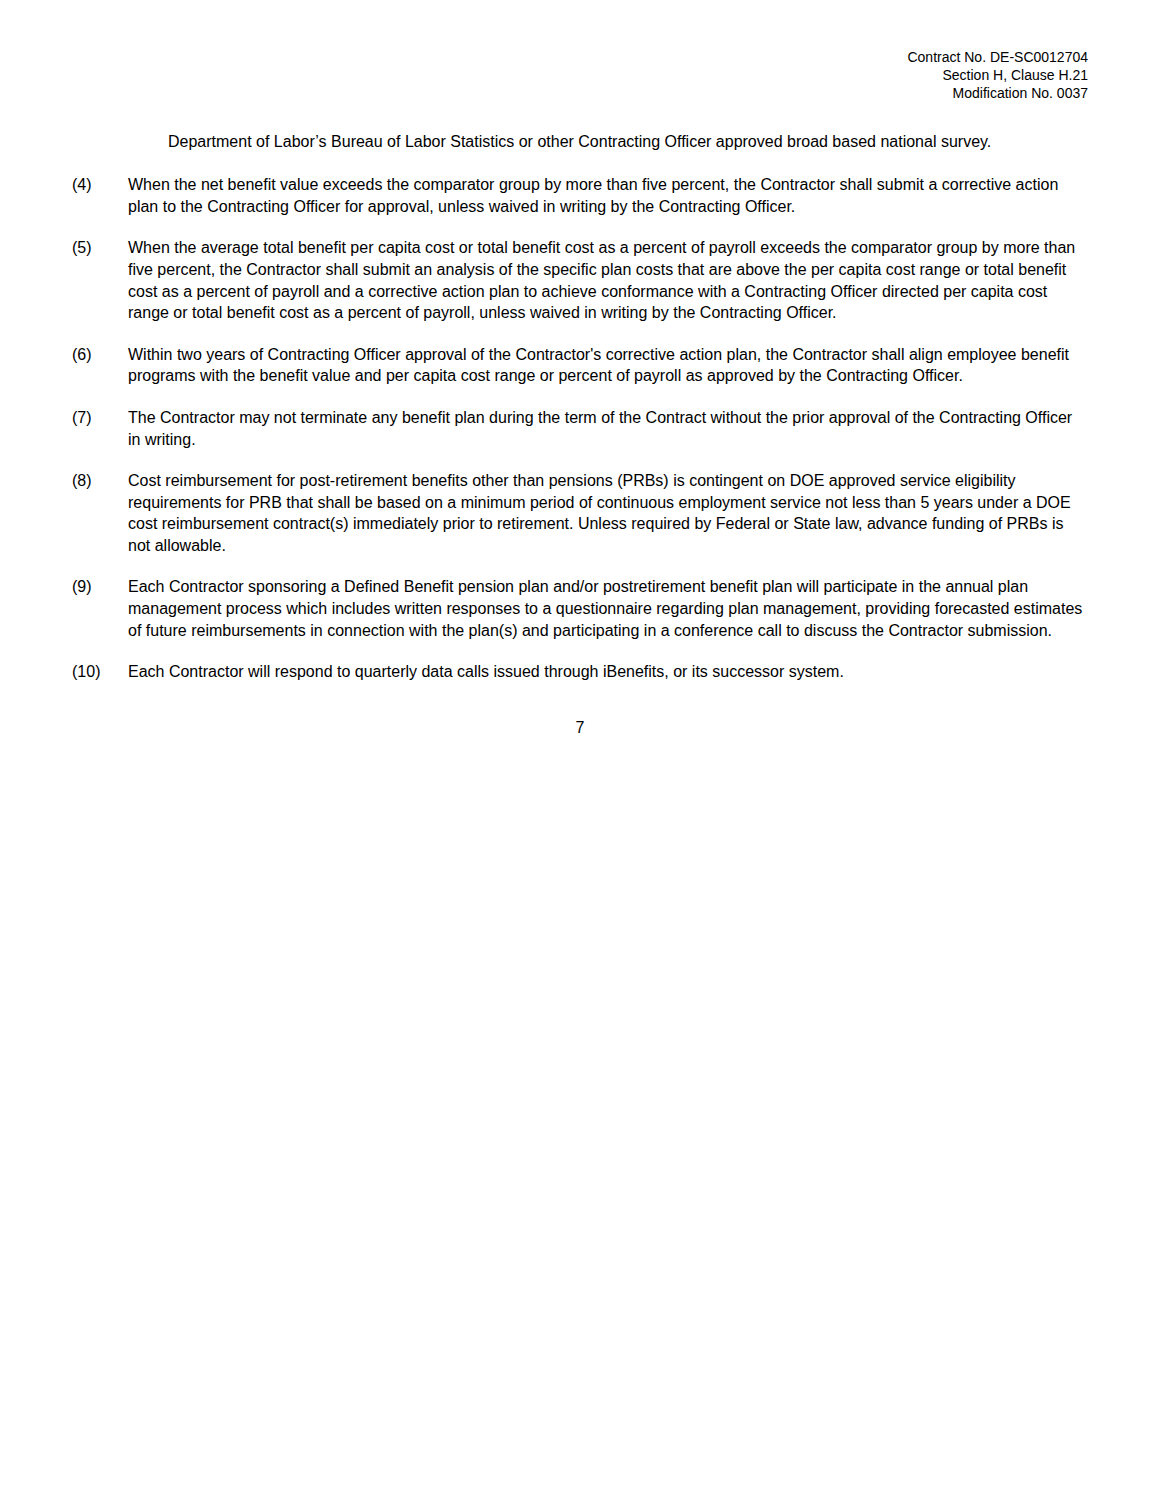Contract No. DE-SC0012704
Section H, Clause H.21
Modification No. 0037
Department of Labor’s Bureau of Labor Statistics or other Contracting Officer approved broad based national survey.
(4) When the net benefit value exceeds the comparator group by more than five percent, the Contractor shall submit a corrective action plan to the Contracting Officer for approval, unless waived in writing by the Contracting Officer.
(5) When the average total benefit per capita cost or total benefit cost as a percent of payroll exceeds the comparator group by more than five percent, the Contractor shall submit an analysis of the specific plan costs that are above the per capita cost range or total benefit cost as a percent of payroll and a corrective action plan to achieve conformance with a Contracting Officer directed per capita cost range or total benefit cost as a percent of payroll, unless waived in writing by the Contracting Officer.
(6) Within two years of Contracting Officer approval of the Contractor's corrective action plan, the Contractor shall align employee benefit programs with the benefit value and per capita cost range or percent of payroll as approved by the Contracting Officer.
(7) The Contractor may not terminate any benefit plan during the term of the Contract without the prior approval of the Contracting Officer in writing.
(8) Cost reimbursement for post-retirement benefits other than pensions (PRBs) is contingent on DOE approved service eligibility requirements for PRB that shall be based on a minimum period of continuous employment service not less than 5 years under a DOE cost reimbursement contract(s) immediately prior to retirement. Unless required by Federal or State law, advance funding of PRBs is not allowable.
(9) Each Contractor sponsoring a Defined Benefit pension plan and/or postretirement benefit plan will participate in the annual plan management process which includes written responses to a questionnaire regarding plan management, providing forecasted estimates of future reimbursements in connection with the plan(s) and participating in a conference call to discuss the Contractor submission.
(10) Each Contractor will respond to quarterly data calls issued through iBenefits, or its successor system.
7